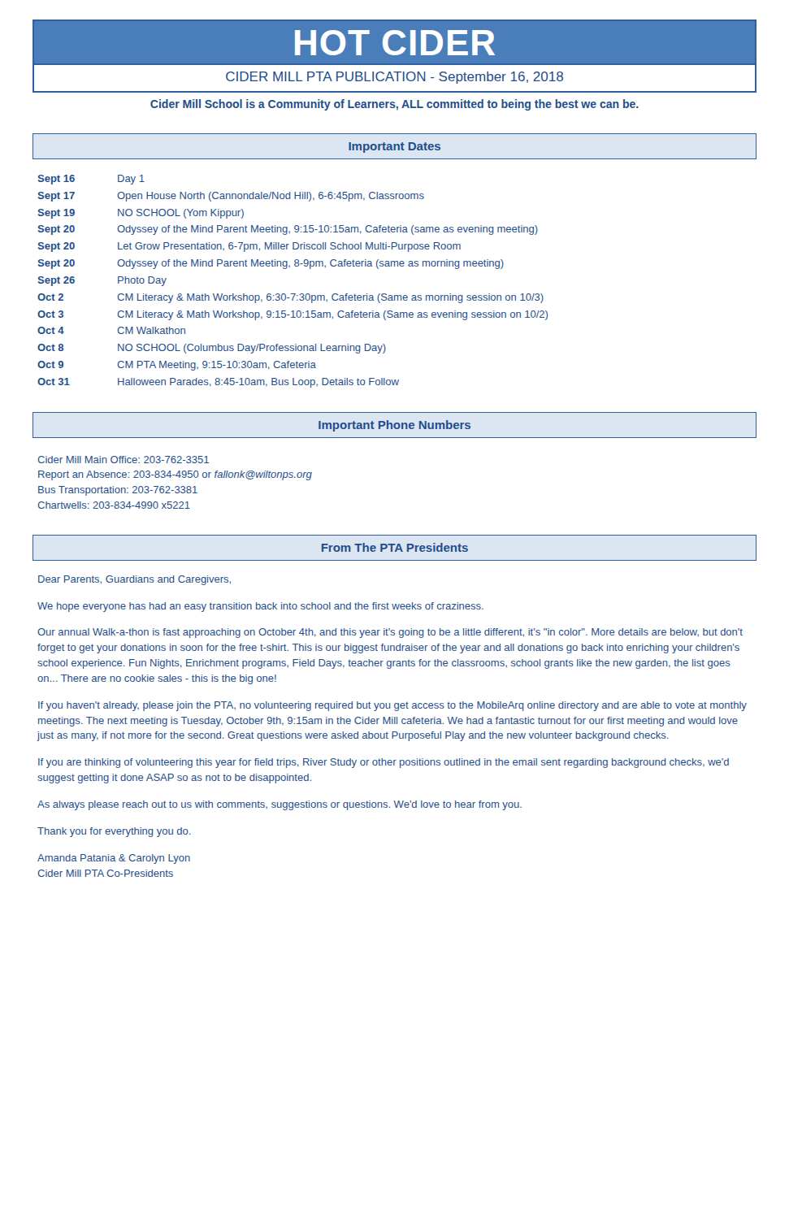HOT CIDER
CIDER MILL PTA PUBLICATION - September 16, 2018
Cider Mill School is a Community of Learners, ALL committed to being the best we can be.
Important Dates
| Sept 16 | Day 1 |
| Sept 17 | Open House North (Cannondale/Nod Hill), 6-6:45pm, Classrooms |
| Sept 19 | NO SCHOOL (Yom Kippur) |
| Sept 20 | Odyssey of the Mind Parent Meeting, 9:15-10:15am, Cafeteria (same as evening meeting) |
| Sept 20 | Let Grow Presentation, 6-7pm, Miller Driscoll School Multi-Purpose Room |
| Sept 20 | Odyssey of the Mind Parent Meeting, 8-9pm, Cafeteria (same as morning meeting) |
| Sept 26 | Photo Day |
| Oct 2 | CM Literacy & Math Workshop, 6:30-7:30pm, Cafeteria (Same as morning session on 10/3) |
| Oct 3 | CM Literacy & Math Workshop, 9:15-10:15am, Cafeteria (Same as evening session on 10/2) |
| Oct 4 | CM Walkathon |
| Oct 8 | NO SCHOOL (Columbus Day/Professional Learning Day) |
| Oct 9 | CM PTA Meeting, 9:15-10:30am, Cafeteria |
| Oct 31 | Halloween Parades, 8:45-10am, Bus Loop, Details to Follow |
Important Phone Numbers
Cider Mill Main Office: 203-762-3351
Report an Absence: 203-834-4950 or fallonk@wiltonps.org
Bus Transportation: 203-762-3381
Chartwells: 203-834-4990 x5221
From The PTA Presidents
Dear Parents, Guardians and Caregivers,
We hope everyone has had an easy transition back into school and the first weeks of craziness.
Our annual Walk-a-thon is fast approaching on October 4th, and this year it's going to be a little different, it's "in color". More details are below, but don't forget to get your donations in soon for the free t-shirt. This is our biggest fundraiser of the year and all donations go back into enriching your children's school experience. Fun Nights, Enrichment programs, Field Days, teacher grants for the classrooms, school grants like the new garden, the list goes on... There are no cookie sales - this is the big one!
If you haven't already, please join the PTA, no volunteering required but you get access to the MobileArq online directory and are able to vote at monthly meetings. The next meeting is Tuesday, October 9th, 9:15am in the Cider Mill cafeteria. We had a fantastic turnout for our first meeting and would love just as many, if not more for the second. Great questions were asked about Purposeful Play and the new volunteer background checks.
If you are thinking of volunteering this year for field trips, River Study or other positions outlined in the email sent regarding background checks, we'd suggest getting it done ASAP so as not to be disappointed.
As always please reach out to us with comments, suggestions or questions. We'd love to hear from you.
Thank you for everything you do.
Amanda Patania & Carolyn Lyon
Cider Mill PTA Co-Presidents